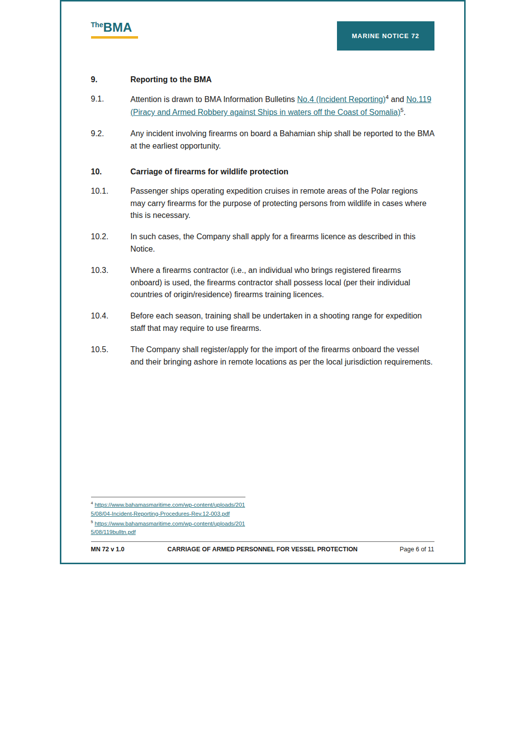The BMA
MARINE NOTICE 72
9.
Reporting to the BMA
9.1.
Attention is drawn to BMA Information Bulletins No.4 (Incident Reporting)4 and No.119 (Piracy and Armed Robbery against Ships in waters off the Coast of Somalia)5.
9.2.
Any incident involving firearms on board a Bahamian ship shall be reported to the BMA at the earliest opportunity.
10.
Carriage of firearms for wildlife protection
10.1.
Passenger ships operating expedition cruises in remote areas of the Polar regions may carry firearms for the purpose of protecting persons from wildlife in cases where this is necessary.
10.2.
In such cases, the Company shall apply for a firearms licence as described in this Notice.
10.3.
Where a firearms contractor (i.e., an individual who brings registered firearms onboard) is used, the firearms contractor shall possess local (per their individual countries of origin/residence) firearms training licences.
10.4.
Before each season, training shall be undertaken in a shooting range for expedition staff that may require to use firearms.
10.5.
The Company shall register/apply for the import of the firearms onboard the vessel and their bringing ashore in remote locations as per the local jurisdiction requirements.
4 https://www.bahamasmaritime.com/wp-content/uploads/2015/08/04-Incident-Reporting-Procedures-Rev.12-003.pdf
5 https://www.bahamasmaritime.com/wp-content/uploads/2015/08/119bulltn.pdf
MN 72 v 1.0
Carriage of Armed Personnel for Vessel Protection
Page 6 of 11